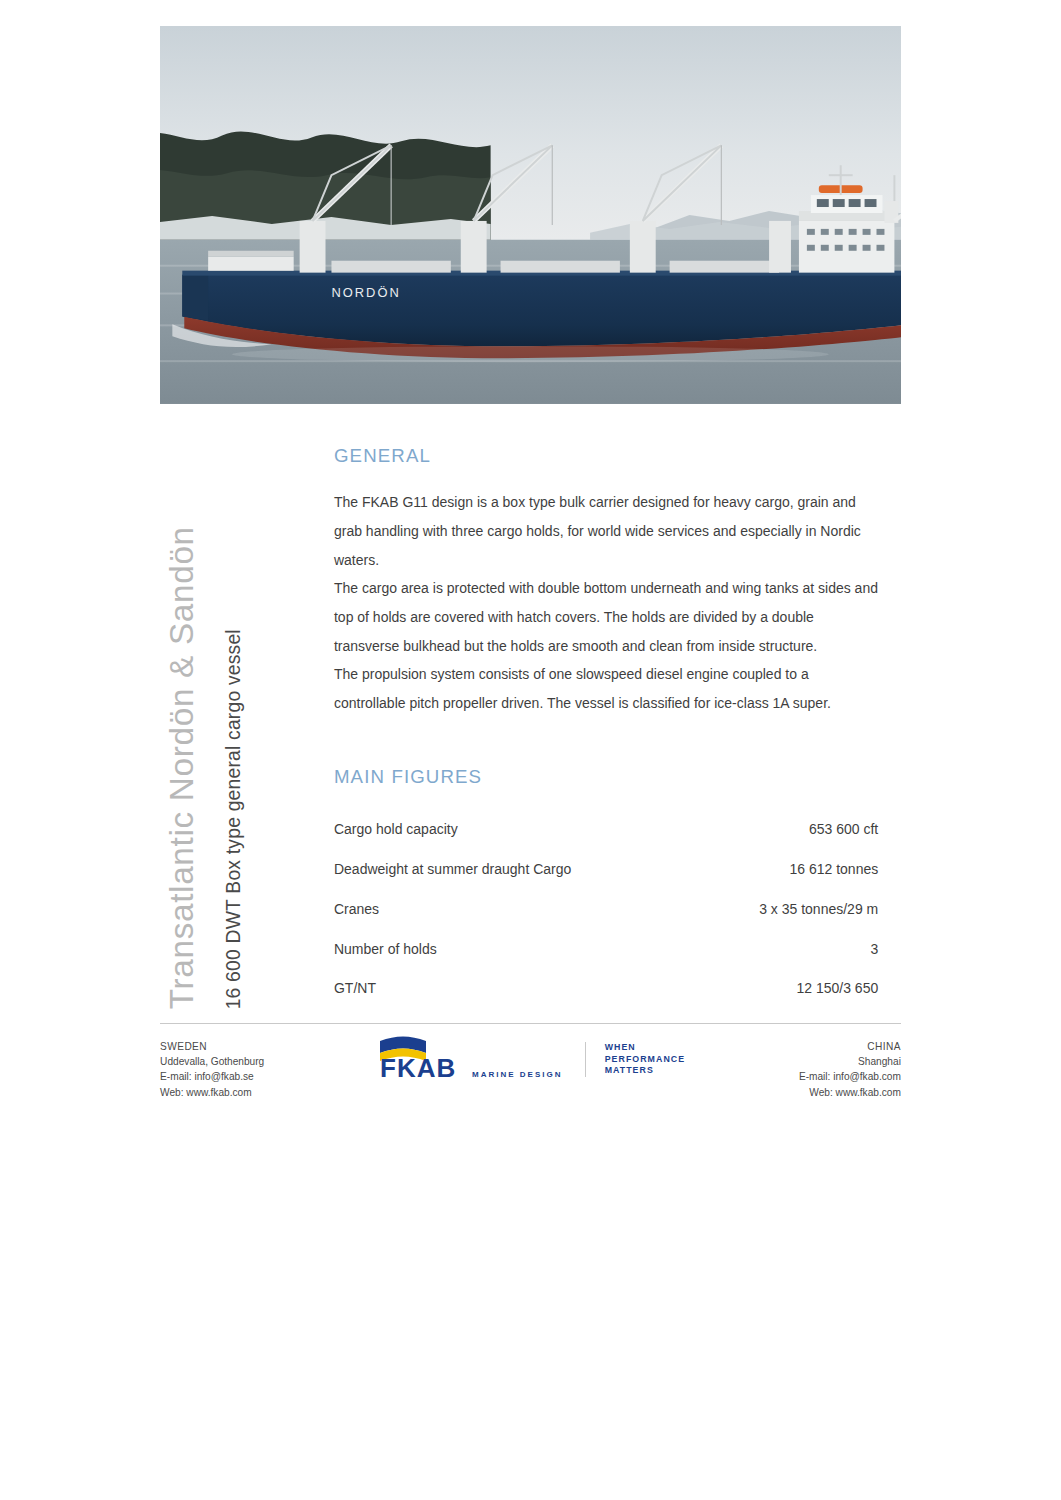NORDÖN
Transatlantic Nordön & Sandön
16 600 DWT Box type general cargo vessel
General
The FKAB G11 design is a box type bulk carrier designed for heavy cargo, grain and grab handling with three cargo holds, for world wide services and especially in Nordic waters.
The cargo area is protected with double bottom underneath and wing tanks at sides and top of holds are covered with hatch covers. The holds are divided by a double transverse bulkhead but the holds are smooth and clean from inside structure.
The propulsion system consists of one slowspeed diesel engine coupled to a controllable pitch propeller driven. The vessel is classified for ice-class 1A super.
Main figures
| Cargo hold capacity | 653 600 cft |
| Deadweight at summer draught Cargo | 16 612 tonnes |
| Cranes | 3 x 35 tonnes/29 m |
| Number of holds | 3 |
| GT/NT | 12 150/3 650 |
SWEDEN
Uddevalla, Gothenburg
E-mail: info@fkab.se
Web: www.fkab.com
FKAB MARINE DESIGN
When
Performance
Matters
CHINA
Shanghai
E-mail: info@fkab.com
Web: www.fkab.com